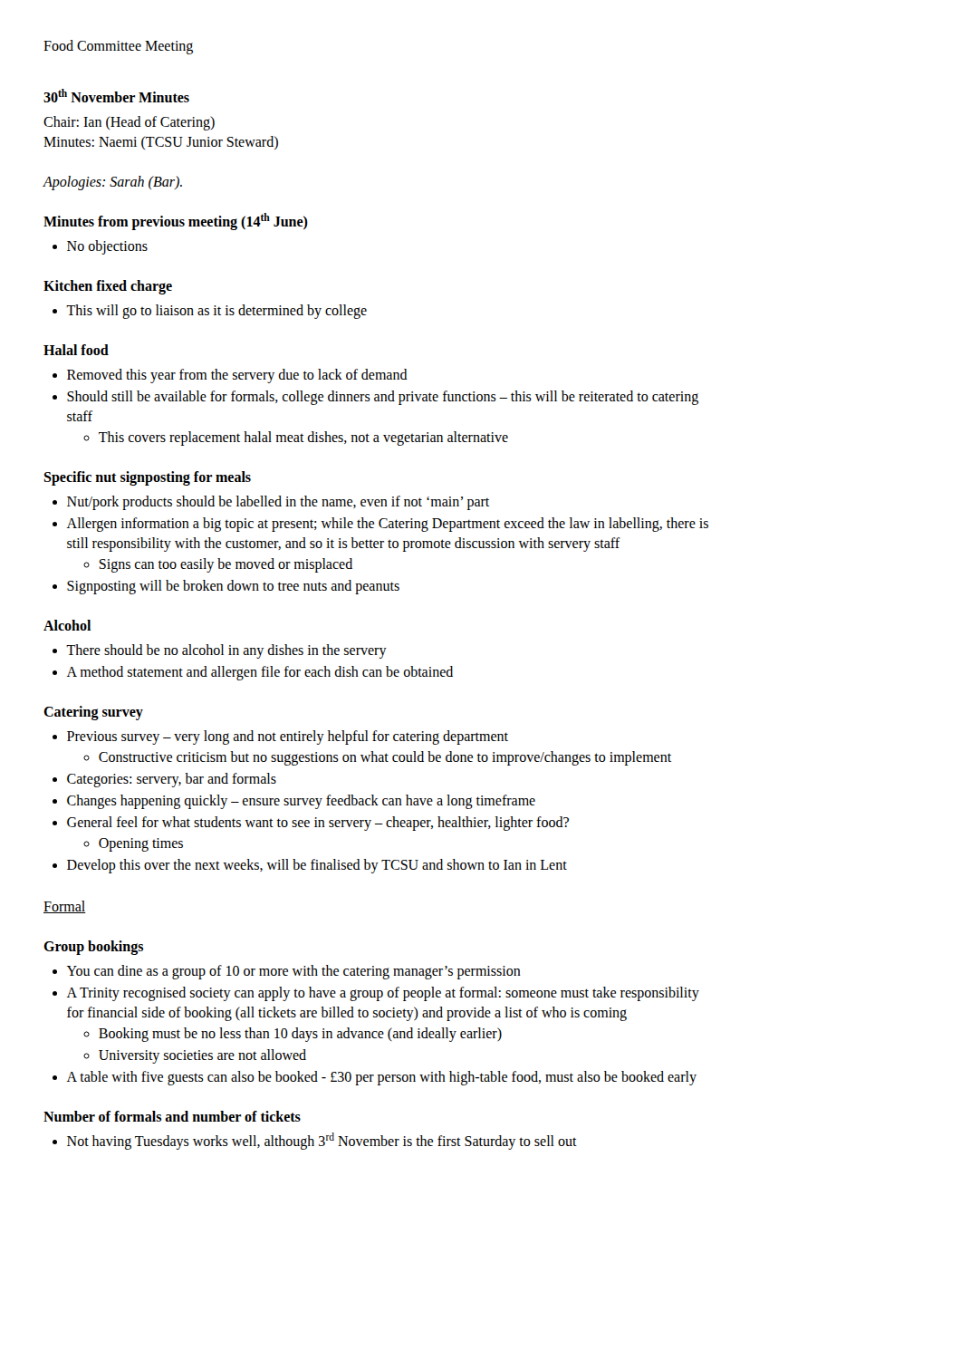Food Committee Meeting
30th November Minutes
Chair: Ian (Head of Catering) Minutes: Naemi (TCSU Junior Steward)
Apologies: Sarah (Bar).
Minutes from previous meeting (14th June)
No objections
Kitchen fixed charge
This will go to liaison as it is determined by college
Halal food
Removed this year from the servery due to lack of demand
Should still be available for formals, college dinners and private functions – this will be reiterated to catering staff
This covers replacement halal meat dishes, not a vegetarian alternative
Specific nut signposting for meals
Nut/pork products should be labelled in the name, even if not ‘main’ part
Allergen information a big topic at present; while the Catering Department exceed the law in labelling, there is still responsibility with the customer, and so it is better to promote discussion with servery staff
Signs can too easily be moved or misplaced
Signposting will be broken down to tree nuts and peanuts
Alcohol
There should be no alcohol in any dishes in the servery
A method statement and allergen file for each dish can be obtained
Catering survey
Previous survey – very long and not entirely helpful for catering department
Constructive criticism but no suggestions on what could be done to improve/changes to implement
Categories: servery, bar and formals
Changes happening quickly – ensure survey feedback can have a long timeframe
General feel for what students want to see in servery – cheaper, healthier, lighter food?
Opening times
Develop this over the next weeks, will be finalised by TCSU and shown to Ian in Lent
Formal
Group bookings
You can dine as a group of 10 or more with the catering manager’s permission
A Trinity recognised society can apply to have a group of people at formal: someone must take responsibility for financial side of booking (all tickets are billed to society) and provide a list of who is coming
Booking must be no less than 10 days in advance (and ideally earlier)
University societies are not allowed
A table with five guests can also be booked - £30 per person with high-table food, must also be booked early
Number of formals and number of tickets
Not having Tuesdays works well, although 3rd November is the first Saturday to sell out